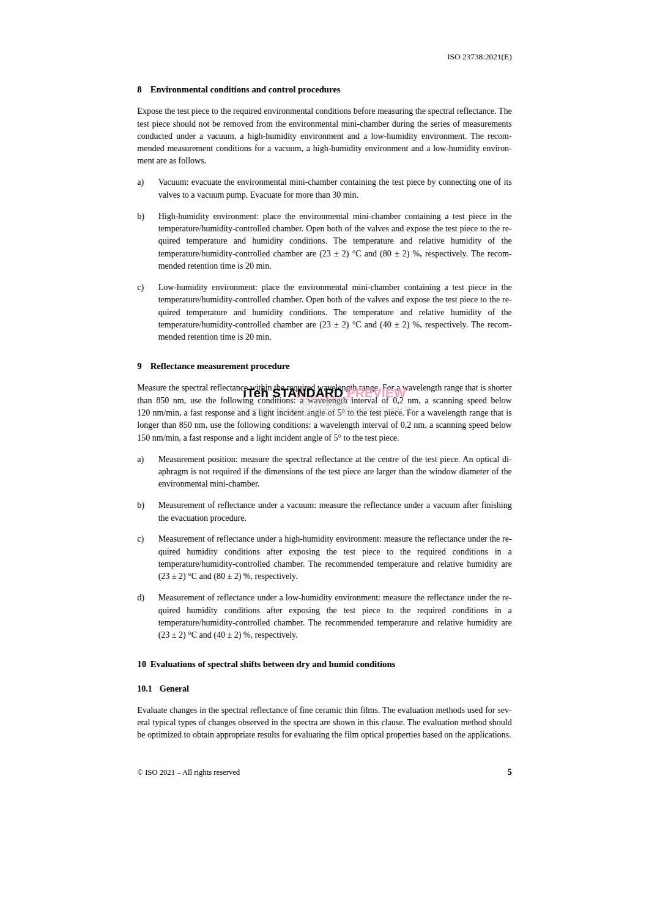ISO 23738:2021(E)
8 Environmental conditions and control procedures
Expose the test piece to the required environmental conditions before measuring the spectral reflectance. The test piece should not be removed from the environmental mini-chamber during the series of measurements conducted under a vacuum, a high-humidity environment and a low-humidity environment. The recommended measurement conditions for a vacuum, a high-humidity environment and a low-humidity environment are as follows.
Vacuum: evacuate the environmental mini-chamber containing the test piece by connecting one of its valves to a vacuum pump. Evacuate for more than 30 min.
High-humidity environment: place the environmental mini-chamber containing a test piece in the temperature/humidity-controlled chamber. Open both of the valves and expose the test piece to the required temperature and humidity conditions. The temperature and relative humidity of the temperature/humidity-controlled chamber are (23 ± 2) °C and (80 ± 2) %, respectively. The recommended retention time is 20 min.
Low-humidity environment: place the environmental mini-chamber containing a test piece in the temperature/humidity-controlled chamber. Open both of the valves and expose the test piece to the required temperature and humidity conditions. The temperature and relative humidity of the temperature/humidity-controlled chamber are (23 ± 2) °C and (40 ± 2) %, respectively. The recommended retention time is 20 min.
9 Reflectance measurement procedure
iTeh STANDARD PREVIEW
(standards.iteh.ai)
ISO 23738:2021
https://standards.iteh.ai/catalog/standards/sist/61bc46db-1711-4e94-b39f-
d3a7e616716e/iso-23738-2021
Measure the spectral reflectance within the required wavelength range. For a wavelength range that is shorter than 850 nm, use the following conditions: a wavelength interval of 0,2 nm, a scanning speed below 120 nm/min, a fast response and a light incident angle of 5° to the test piece. For a wavelength range that is longer than 850 nm, use the following conditions: a wavelength interval of 0,2 nm, a scanning speed below 150 nm/min, a fast response and a light incident angle of 5° to the test piece.
Measurement position: measure the spectral reflectance at the centre of the test piece. An optical diaphragm is not required if the dimensions of the test piece are larger than the window diameter of the environmental mini-chamber.
Measurement of reflectance under a vacuum: measure the reflectance under a vacuum after finishing the evacuation procedure.
Measurement of reflectance under a high-humidity environment: measure the reflectance under the required humidity conditions after exposing the test piece to the required conditions in a temperature/humidity-controlled chamber. The recommended temperature and relative humidity are (23 ± 2) °C and (80 ± 2) %, respectively.
Measurement of reflectance under a low-humidity environment: measure the reflectance under the required humidity conditions after exposing the test piece to the required conditions in a temperature/humidity-controlled chamber. The recommended temperature and relative humidity are (23 ± 2) °C and (40 ± 2) %, respectively.
10 Evaluations of spectral shifts between dry and humid conditions
10.1 General
Evaluate changes in the spectral reflectance of fine ceramic thin films. The evaluation methods used for several typical types of changes observed in the spectra are shown in this clause. The evaluation method should be optimized to obtain appropriate results for evaluating the film optical properties based on the applications.
© ISO 2021 – All rights reserved 5